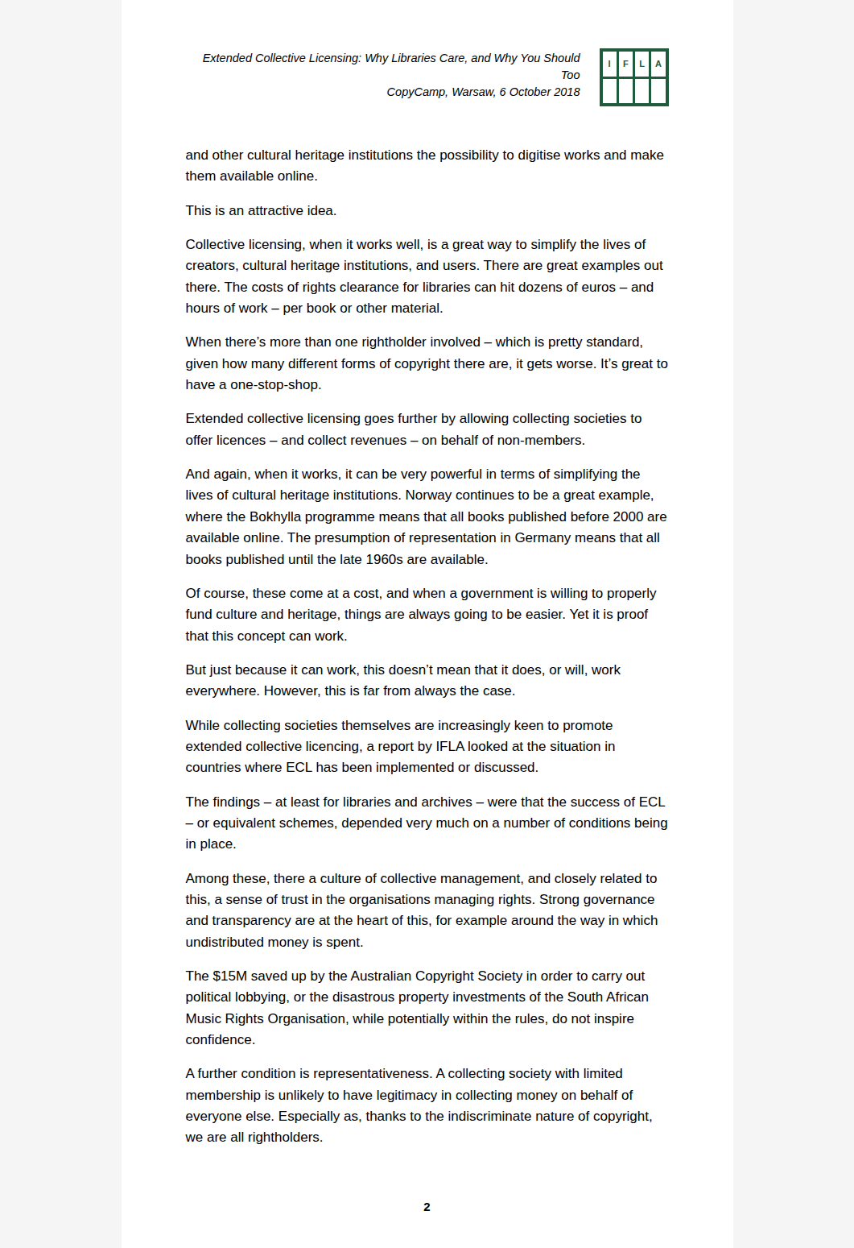Extended Collective Licensing: Why Libraries Care, and Why You Should Too CopyCamp, Warsaw, 6 October 2018
IFLA
and other cultural heritage institutions the possibility to digitise works and make them available online.
This is an attractive idea.
Collective licensing, when it works well, is a great way to simplify the lives of creators, cultural heritage institutions, and users. There are great examples out there. The costs of rights clearance for libraries can hit dozens of euros – and hours of work – per book or other material.
When there’s more than one rightholder involved – which is pretty standard, given how many different forms of copyright there are, it gets worse. It’s great to have a one-stop-shop.
Extended collective licensing goes further by allowing collecting societies to offer licences – and collect revenues – on behalf of non-members.
And again, when it works, it can be very powerful in terms of simplifying the lives of cultural heritage institutions. Norway continues to be a great example, where the Bokhylla programme means that all books published before 2000 are available online. The presumption of representation in Germany means that all books published until the late 1960s are available.
Of course, these come at a cost, and when a government is willing to properly fund culture and heritage, things are always going to be easier. Yet it is proof that this concept can work.
But just because it can work, this doesn’t mean that it does, or will, work everywhere. However, this is far from always the case.
While collecting societies themselves are increasingly keen to promote extended collective licencing, a report by IFLA looked at the situation in countries where ECL has been implemented or discussed.
The findings – at least for libraries and archives – were that the success of ECL – or equivalent schemes, depended very much on a number of conditions being in place.
Among these, there a culture of collective management, and closely related to this, a sense of trust in the organisations managing rights. Strong governance and transparency are at the heart of this, for example around the way in which undistributed money is spent.
The $15M saved up by the Australian Copyright Society in order to carry out political lobbying, or the disastrous property investments of the South African Music Rights Organisation, while potentially within the rules, do not inspire confidence.
A further condition is representativeness. A collecting society with limited membership is unlikely to have legitimacy in collecting money on behalf of everyone else. Especially as, thanks to the indiscriminate nature of copyright, we are all rightholders.
2